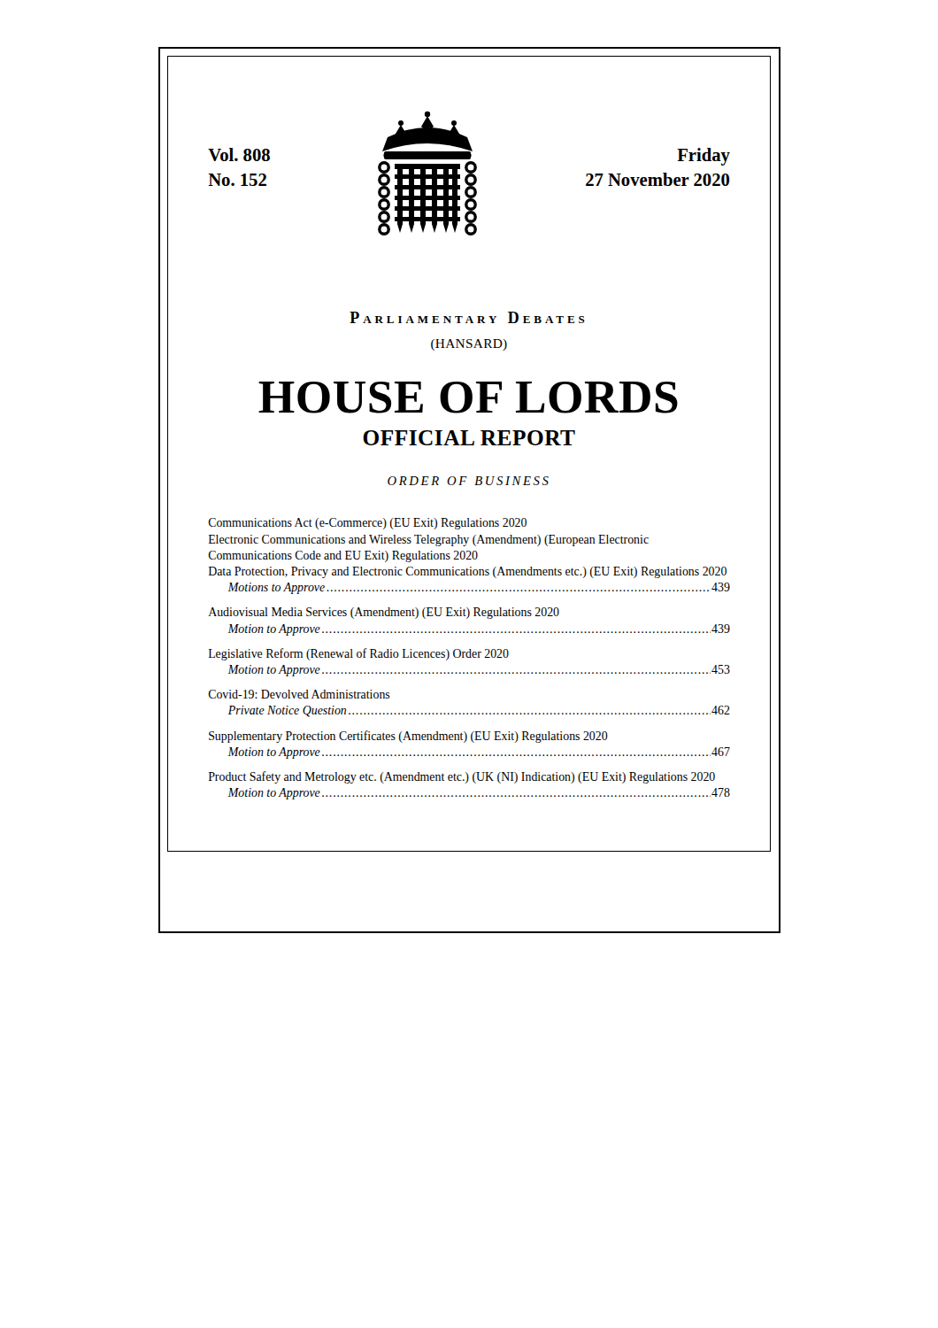Vol. 808
No. 152
Friday
27 November 2020
Parliamentary Debates
(HANSARD)
HOUSE OF LORDS
OFFICIAL REPORT
ORDER OF BUSINESS
Communications Act (e-Commerce) (EU Exit) Regulations 2020 Electronic Communications and Wireless Telegraphy (Amendment) (European Electronic Communications Code and EU Exit) Regulations 2020 Data Protection, Privacy and Electronic Communications (Amendments etc.) (EU Exit) Regulations 2020
Motions to Approve ................................................................................................................. 439
Audiovisual Media Services (Amendment) (EU Exit) Regulations 2020
Motion to Approve ................................................................................................................. 439
Legislative Reform (Renewal of Radio Licences) Order 2020
Motion to Approve ................................................................................................................. 453
Covid-19: Devolved Administrations
Private Notice Question ................................................................................................................. 462
Supplementary Protection Certificates (Amendment) (EU Exit) Regulations 2020
Motion to Approve ................................................................................................................. 467
Product Safety and Metrology etc. (Amendment etc.) (UK (NI) Indication) (EU Exit) Regulations 2020
Motion to Approve ................................................................................................................. 478